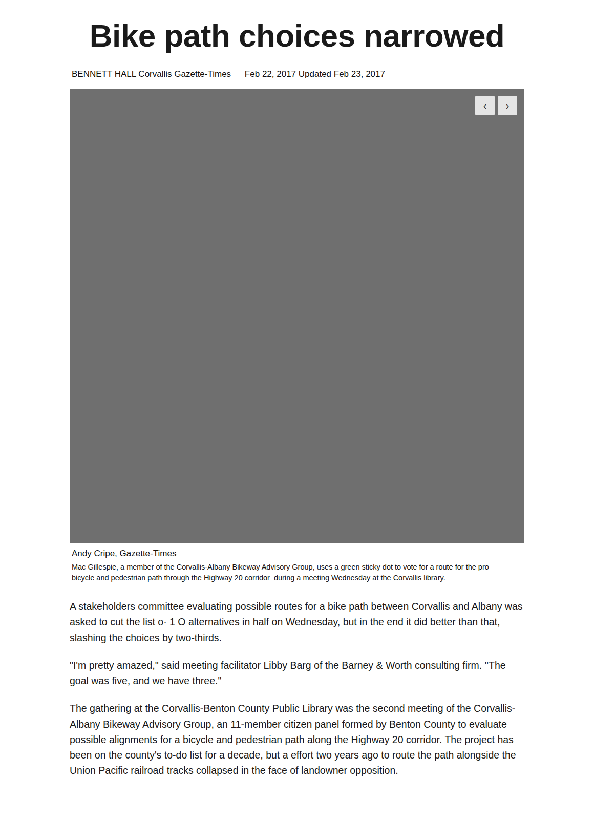Bike path choices narrowed
BENNETT HALL Corvallis Gazette-Times Feb 22, 2017 Updated Feb 23, 2017
‹ ›
Andy Cripe, Gazette-Times
Mac Gillespie, a member of the Corvallis-Albany Bikeway Advisory Group, uses a green sticky dot to vote for a route for the pro bicycle and pedestrian path through the Highway 20 corridor during a meeting Wednesday at the Corvallis library.
A stakeholders committee evaluating possible routes for a bike path between Corvallis and Albany was asked to cut the list o· 1 O alternatives in half on Wednesday, but in the end it did better than that, slashing the choices by two-thirds.
"I'm pretty amazed," said meeting facilitator Libby Barg of the Barney & Worth consulting firm. ''The goal was five, and we have three."
The gathering at the Corvallis-Benton County Public Library was the second meeting of the Corvallis-Albany Bikeway Advisory Group, an 11-member citizen panel formed by Benton County to evaluate possible alignments for a bicycle and pedestrian path along the Highway 20 corridor. The project has been on the county's to-do list for a decade, but a effort two years ago to route the path alongside the Union Pacific railroad tracks collapsed in the face of landowner opposition.